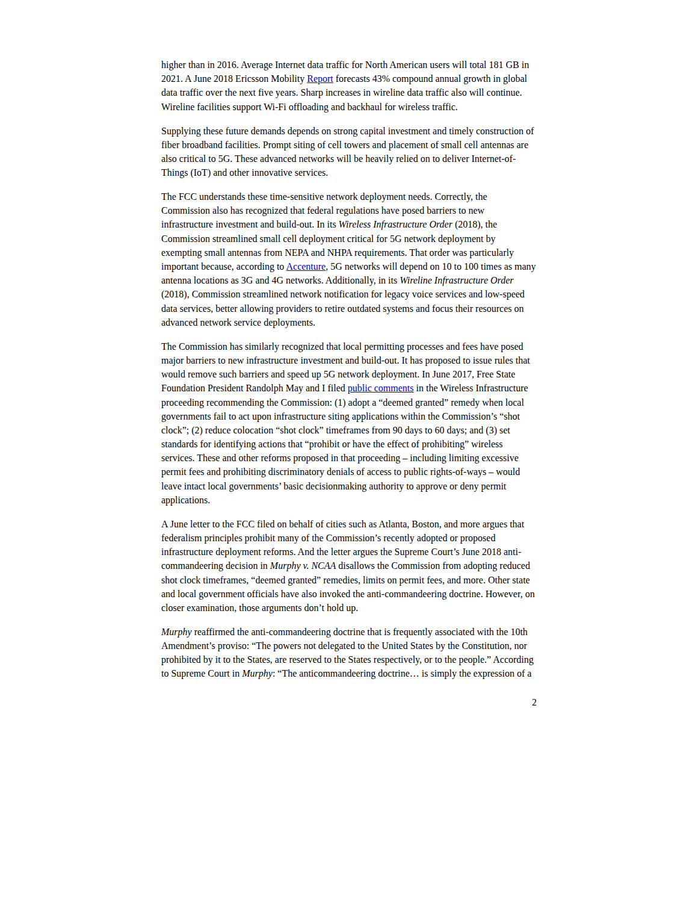higher than in 2016. Average Internet data traffic for North American users will total 181 GB in 2021. A June 2018 Ericsson Mobility Report forecasts 43% compound annual growth in global data traffic over the next five years. Sharp increases in wireline data traffic also will continue. Wireline facilities support Wi-Fi offloading and backhaul for wireless traffic.
Supplying these future demands depends on strong capital investment and timely construction of fiber broadband facilities. Prompt siting of cell towers and placement of small cell antennas are also critical to 5G. These advanced networks will be heavily relied on to deliver Internet-of-Things (IoT) and other innovative services.
The FCC understands these time-sensitive network deployment needs. Correctly, the Commission also has recognized that federal regulations have posed barriers to new infrastructure investment and build-out. In its Wireless Infrastructure Order (2018), the Commission streamlined small cell deployment critical for 5G network deployment by exempting small antennas from NEPA and NHPA requirements. That order was particularly important because, according to Accenture, 5G networks will depend on 10 to 100 times as many antenna locations as 3G and 4G networks. Additionally, in its Wireline Infrastructure Order (2018), Commission streamlined network notification for legacy voice services and low-speed data services, better allowing providers to retire outdated systems and focus their resources on advanced network service deployments.
The Commission has similarly recognized that local permitting processes and fees have posed major barriers to new infrastructure investment and build-out. It has proposed to issue rules that would remove such barriers and speed up 5G network deployment. In June 2017, Free State Foundation President Randolph May and I filed public comments in the Wireless Infrastructure proceeding recommending the Commission: (1) adopt a “deemed granted” remedy when local governments fail to act upon infrastructure siting applications within the Commission’s “shot clock”; (2) reduce colocation “shot clock” timeframes from 90 days to 60 days; and (3) set standards for identifying actions that “prohibit or have the effect of prohibiting” wireless services. These and other reforms proposed in that proceeding – including limiting excessive permit fees and prohibiting discriminatory denials of access to public rights-of-ways – would leave intact local governments’ basic decisionmaking authority to approve or deny permit applications.
A June letter to the FCC filed on behalf of cities such as Atlanta, Boston, and more argues that federalism principles prohibit many of the Commission’s recently adopted or proposed infrastructure deployment reforms. And the letter argues the Supreme Court’s June 2018 anti-commandeering decision in Murphy v. NCAA disallows the Commission from adopting reduced shot clock timeframes, “deemed granted” remedies, limits on permit fees, and more. Other state and local government officials have also invoked the anti-commandeering doctrine. However, on closer examination, those arguments don’t hold up.
Murphy reaffirmed the anti-commandeering doctrine that is frequently associated with the 10th Amendment’s proviso: “The powers not delegated to the United States by the Constitution, nor prohibited by it to the States, are reserved to the States respectively, or to the people.” According to Supreme Court in Murphy: “The anticommandeering doctrine… is simply the expression of a
2